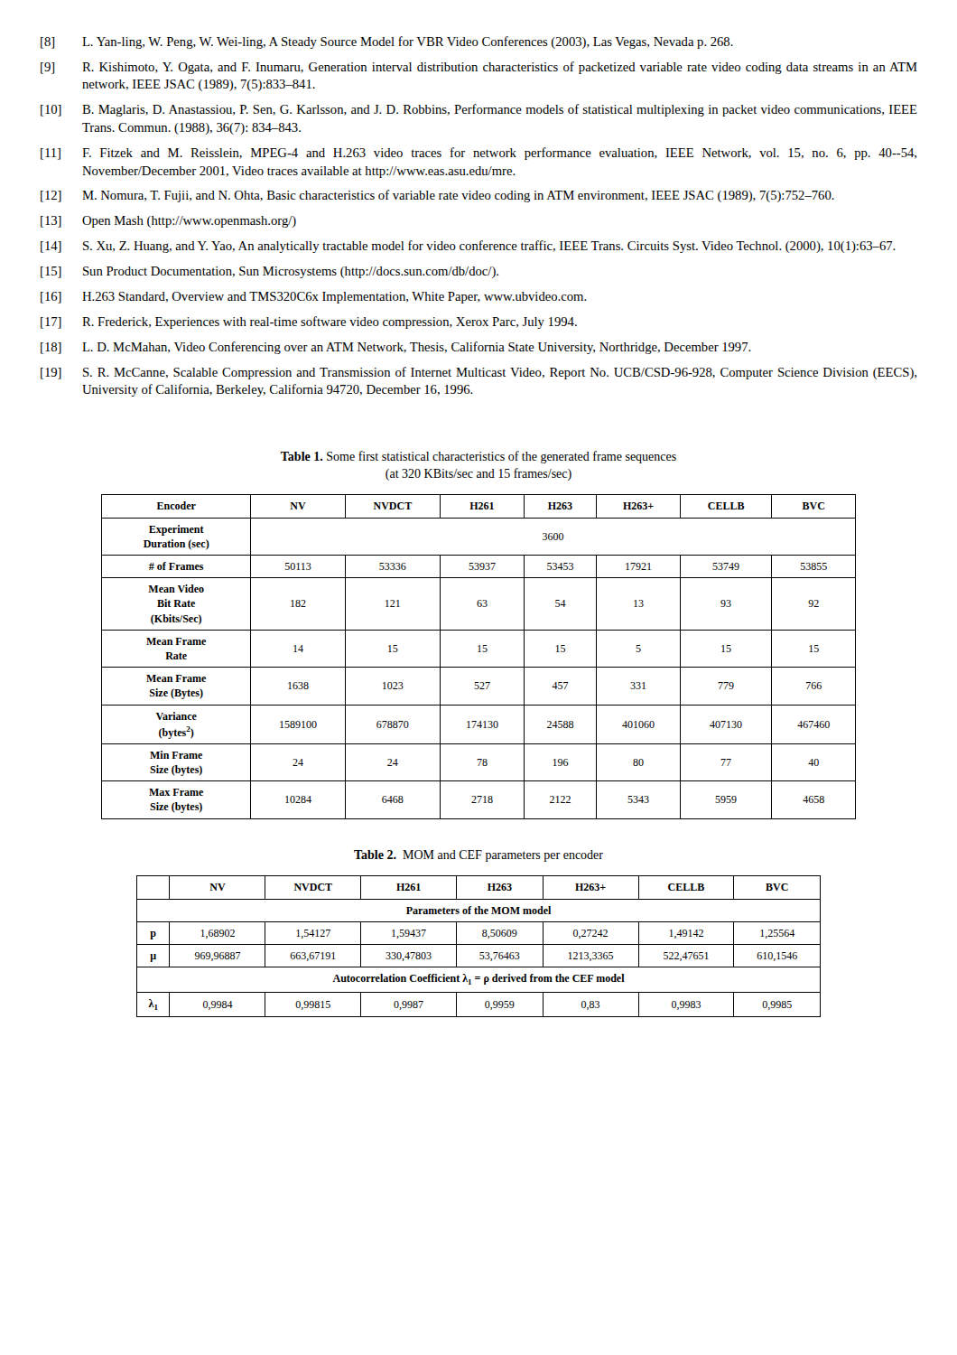[8] L. Yan-ling, W. Peng, W. Wei-ling, A Steady Source Model for VBR Video Conferences (2003), Las Vegas, Nevada p. 268.
[9] R. Kishimoto, Y. Ogata, and F. Inumaru, Generation interval distribution characteristics of packetized variable rate video coding data streams in an ATM network, IEEE JSAC (1989), 7(5):833–841.
[10] B. Maglaris, D. Anastassiou, P. Sen, G. Karlsson, and J. D. Robbins, Performance models of statistical multiplexing in packet video communications, IEEE Trans. Commun. (1988), 36(7): 834–843.
[11] F. Fitzek and M. Reisslein, MPEG-4 and H.263 video traces for network performance evaluation, IEEE Network, vol. 15, no. 6, pp. 40--54, November/December 2001, Video traces available at http://www.eas.asu.edu/mre.
[12] M. Nomura, T. Fujii, and N. Ohta, Basic characteristics of variable rate video coding in ATM environment, IEEE JSAC (1989), 7(5):752–760.
[13] Open Mash (http://www.openmash.org/)
[14] S. Xu, Z. Huang, and Y. Yao, An analytically tractable model for video conference traffic, IEEE Trans. Circuits Syst. Video Technol. (2000), 10(1):63–67.
[15] Sun Product Documentation, Sun Microsystems (http://docs.sun.com/db/doc/).
[16] H.263 Standard, Overview and TMS320C6x Implementation, White Paper, www.ubvideo.com.
[17] R. Frederick, Experiences with real-time software video compression, Xerox Parc, July 1994.
[18] L. D. McMahan, Video Conferencing over an ATM Network, Thesis, California State University, Northridge, December 1997.
[19] S. R. McCanne, Scalable Compression and Transmission of Internet Multicast Video, Report No. UCB/CSD-96-928, Computer Science Division (EECS), University of California, Berkeley, California 94720, December 16, 1996.
Table 1. Some first statistical characteristics of the generated frame sequences
(at 320 KBits/sec and 15 frames/sec)
| Encoder | NV | NVDCT | H261 | H263 | H263+ | CELLB | BVC |
| --- | --- | --- | --- | --- | --- | --- | --- |
| Experiment Duration (sec) | 3600 |
| # of Frames | 50113 | 53336 | 53937 | 53453 | 17921 | 53749 | 53855 |
| Mean Video Bit Rate (Kbits/Sec) | 182 | 121 | 63 | 54 | 13 | 93 | 92 |
| Mean Frame Rate | 14 | 15 | 15 | 15 | 5 | 15 | 15 |
| Mean Frame Size (Bytes) | 1638 | 1023 | 527 | 457 | 331 | 779 | 766 |
| Variance (bytes 2 ) | 1589100 | 678870 | 174130 | 24588 | 401060 | 407130 | 467460 |
| Min Frame Size (bytes) | 24 | 24 | 78 | 196 | 80 | 77 | 40 |
| Max Frame Size (bytes) | 10284 | 6468 | 2718 | 2122 | 5343 | 5959 | 4658 |
Table 2. MOM and CEF parameters per encoder
| | NV | NVDCT | H261 | H263 | H263+ | CELLB | BVC |
| --- | --- | --- | --- | --- | --- | --- | --- |
| Parameters of the MOM model |
| p | 1,68902 | 1,54127 | 1,59437 | 8,50609 | 0,27242 | 1,49142 | 1,25564 |
| μ | 969,96887 | 663,67191 | 330,47803 | 53,76463 | 1213,3365 | 522,47651 | 610,1546 |
| Autocorrelation Coefficient λ 1 = ρ derived from the CEF model |
| λ 1 | 0,9984 | 0,99815 | 0,9987 | 0,9959 | 0,83 | 0,9983 | 0,9985 |